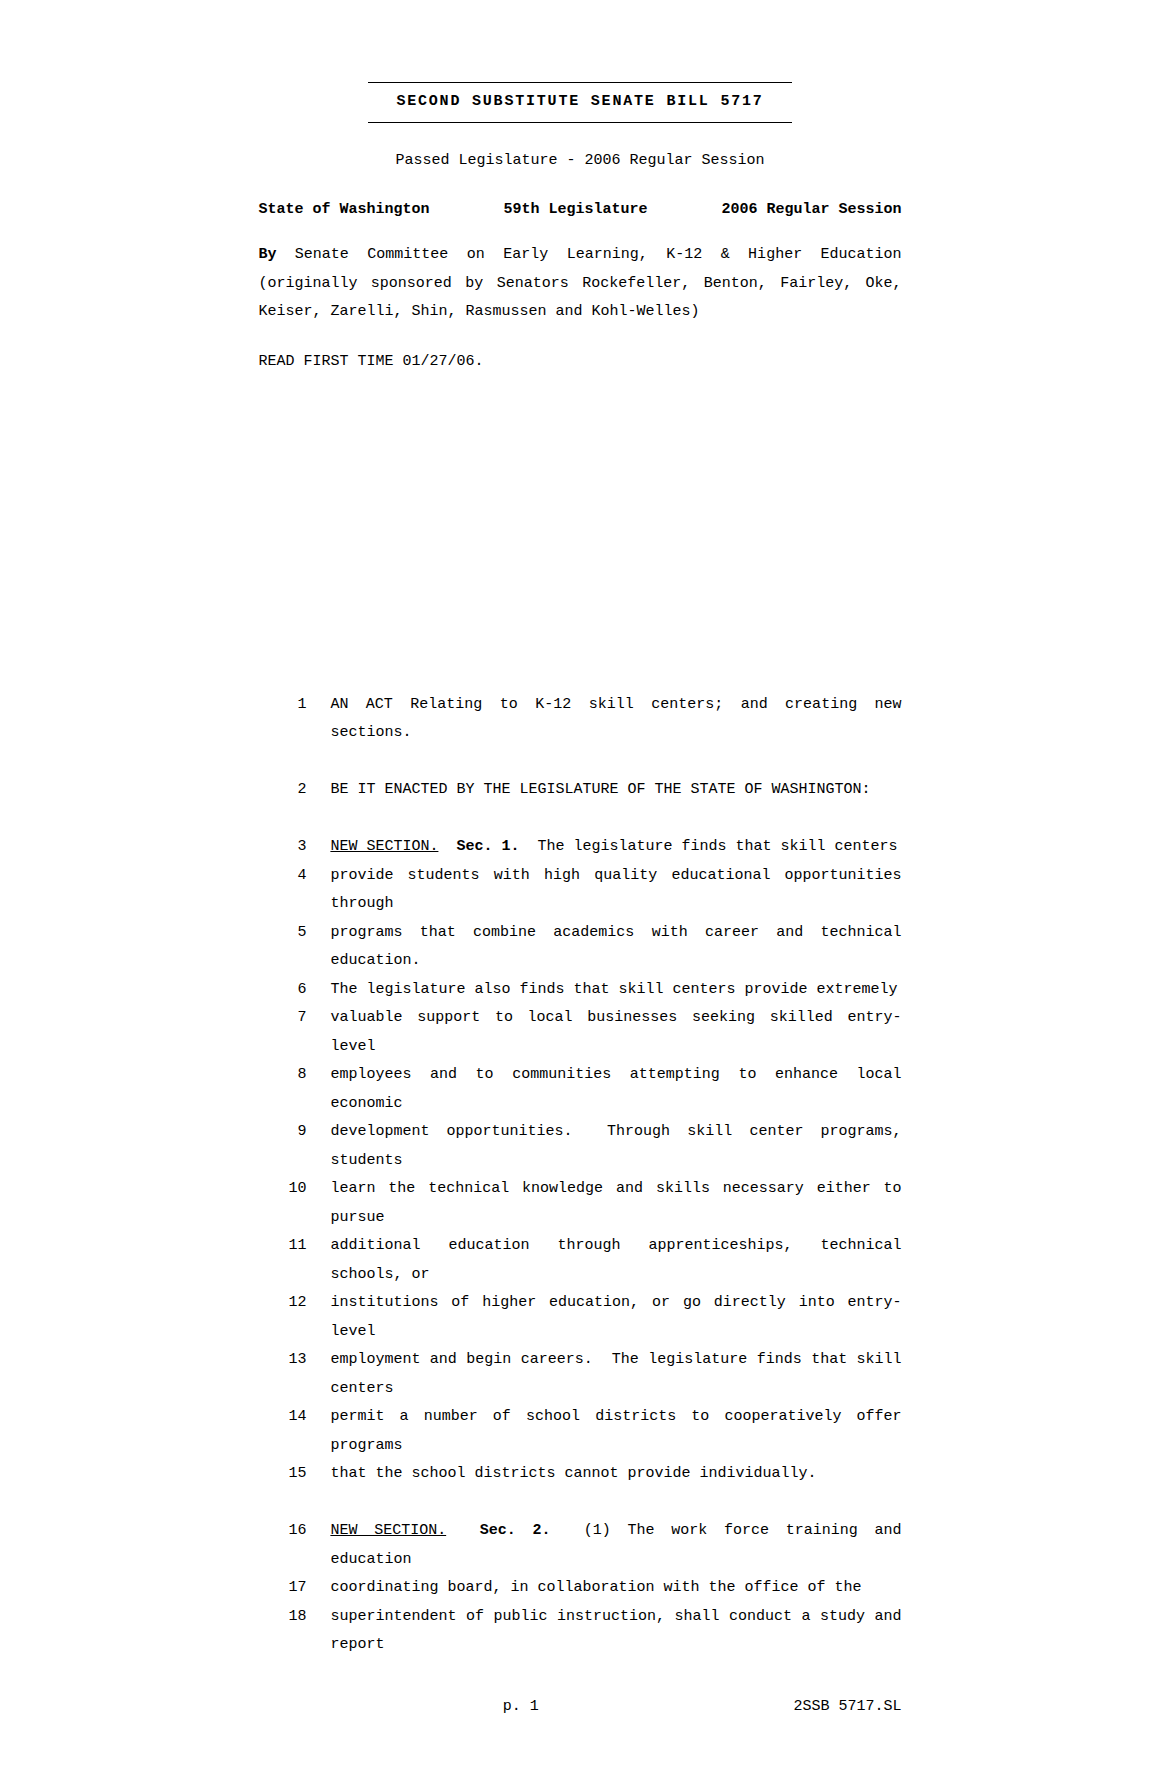SECOND SUBSTITUTE SENATE BILL 5717
Passed Legislature - 2006 Regular Session
State of Washington
59th Legislature
2006 Regular Session
By Senate Committee on Early Learning, K-12 & Higher Education (originally sponsored by Senators Rockefeller, Benton, Fairley, Oke, Keiser, Zarelli, Shin, Rasmussen and Kohl-Welles)
READ FIRST TIME 01/27/06.
1
AN ACT Relating to K-12 skill centers; and creating new sections.
2
BE IT ENACTED BY THE LEGISLATURE OF THE STATE OF WASHINGTON:
3
NEW SECTION. Sec. 1. The legislature finds that skill centers
4
provide students with high quality educational opportunities through
5
programs that combine academics with career and technical education.
6
The legislature also finds that skill centers provide extremely
7
valuable support to local businesses seeking skilled entry-level
8
employees and to communities attempting to enhance local economic
9
development opportunities. Through skill center programs, students
10
learn the technical knowledge and skills necessary either to pursue
11
additional education through apprenticeships, technical schools, or
12
institutions of higher education, or go directly into entry-level
13
employment and begin careers. The legislature finds that skill centers
14
permit a number of school districts to cooperatively offer programs
15
that the school districts cannot provide individually.
16
NEW SECTION. Sec. 2. (1) The work force training and education
17
coordinating board, in collaboration with the office of the
18
superintendent of public instruction, shall conduct a study and report
p. 1
2SSB 5717.SL